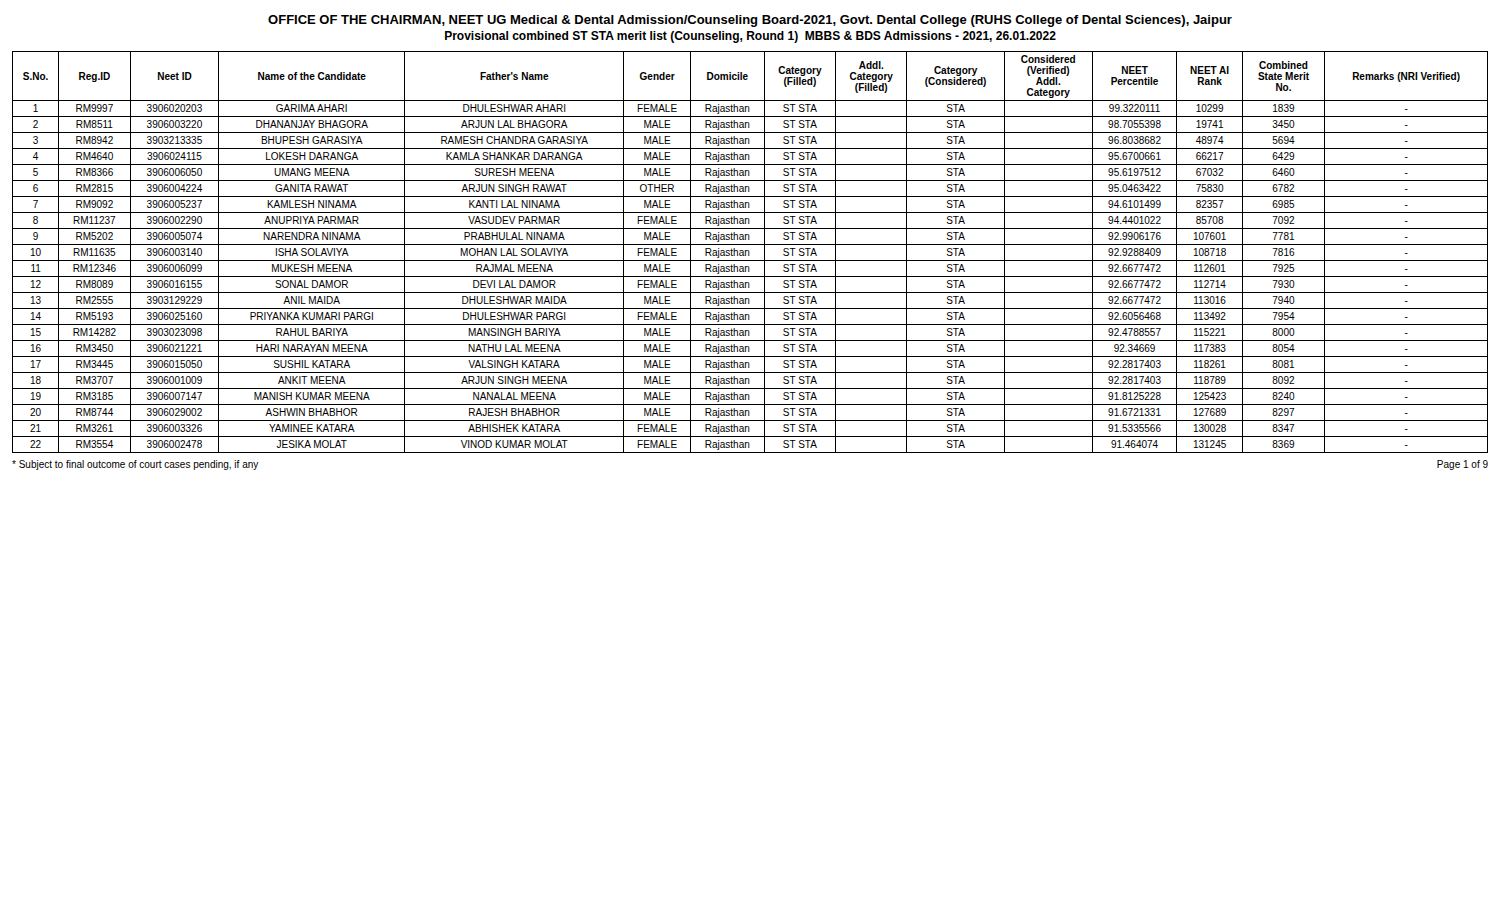OFFICE OF THE CHAIRMAN, NEET UG Medical & Dental Admission/Counseling Board-2021, Govt. Dental College (RUHS College of Dental Sciences), Jaipur
Provisional combined ST STA merit list (Counseling, Round 1) MBBS & BDS Admissions - 2021, 26.01.2022
| S.No. | Reg.ID | Neet ID | Name of the Candidate | Father's Name | Gender | Domicile | Category (Filled) | Addl. Category (Filled) | Category (Considered) | Considered (Verified) Addl. Category | NEET Percentile | NEET AI Rank | Combined State Merit No. | Remarks (NRI Verified) |
| --- | --- | --- | --- | --- | --- | --- | --- | --- | --- | --- | --- | --- | --- | --- |
| 1 | RM9997 | 3906020203 | GARIMA AHARI | DHULESHWAR AHARI | FEMALE | Rajasthan | ST STA | | STA | | 99.3220111 | 10299 | 1839 | - |
| 2 | RM8511 | 3906003220 | DHANANJAY BHAGORA | ARJUN LAL BHAGORA | MALE | Rajasthan | ST STA | | STA | | 98.7055398 | 19741 | 3450 | - |
| 3 | RM8942 | 3903213335 | BHUPESH GARASIYA | RAMESH CHANDRA GARASIYA | MALE | Rajasthan | ST STA | | STA | | 96.8038682 | 48974 | 5694 | - |
| 4 | RM4640 | 3906024115 | LOKESH DARANGA | KAMLA SHANKAR DARANGA | MALE | Rajasthan | ST STA | | STA | | 95.6700661 | 66217 | 6429 | - |
| 5 | RM8366 | 3906006050 | UMANG MEENA | SURESH MEENA | MALE | Rajasthan | ST STA | | STA | | 95.6197512 | 67032 | 6460 | - |
| 6 | RM2815 | 3906004224 | GANITA RAWAT | ARJUN SINGH RAWAT | OTHER | Rajasthan | ST STA | | STA | | 95.0463422 | 75830 | 6782 | - |
| 7 | RM9092 | 3906005237 | KAMLESH NINAMA | KANTI LAL NINAMA | MALE | Rajasthan | ST STA | | STA | | 94.6101499 | 82357 | 6985 | - |
| 8 | RM11237 | 3906002290 | ANUPRIYA PARMAR | VASUDEV PARMAR | FEMALE | Rajasthan | ST STA | | STA | | 94.4401022 | 85708 | 7092 | - |
| 9 | RM5202 | 3906005074 | NARENDRA NINAMA | PRABHULAL NINAMA | MALE | Rajasthan | ST STA | | STA | | 92.9906176 | 107601 | 7781 | - |
| 10 | RM11635 | 3906003140 | ISHA SOLAVIYA | MOHAN LAL SOLAVIYA | FEMALE | Rajasthan | ST STA | | STA | | 92.9288409 | 108718 | 7816 | - |
| 11 | RM12346 | 3906006099 | MUKESH MEENA | RAJMAL MEENA | MALE | Rajasthan | ST STA | | STA | | 92.6677472 | 112601 | 7925 | - |
| 12 | RM8089 | 3906016155 | SONAL DAMOR | DEVI LAL DAMOR | FEMALE | Rajasthan | ST STA | | STA | | 92.6677472 | 112714 | 7930 | - |
| 13 | RM2555 | 3903129229 | ANIL MAIDA | DHULESHWAR MAIDA | MALE | Rajasthan | ST STA | | STA | | 92.6677472 | 113016 | 7940 | - |
| 14 | RM5193 | 3906025160 | PRIYANKA KUMARI PARGI | DHULESHWAR PARGI | FEMALE | Rajasthan | ST STA | | STA | | 92.6056468 | 113492 | 7954 | - |
| 15 | RM14282 | 3903023098 | RAHUL BARIYA | MANSINGH BARIYA | MALE | Rajasthan | ST STA | | STA | | 92.4788557 | 115221 | 8000 | - |
| 16 | RM3450 | 3906021221 | HARI NARAYAN MEENA | NATHU LAL MEENA | MALE | Rajasthan | ST STA | | STA | | 92.34669 | 117383 | 8054 | - |
| 17 | RM3445 | 3906015050 | SUSHIL KATARA | VALSINGH KATARA | MALE | Rajasthan | ST STA | | STA | | 92.2817403 | 118261 | 8081 | - |
| 18 | RM3707 | 3906001009 | ANKIT MEENA | ARJUN SINGH MEENA | MALE | Rajasthan | ST STA | | STA | | 92.2817403 | 118789 | 8092 | - |
| 19 | RM3185 | 3906007147 | MANISH KUMAR MEENA | NANALAL MEENA | MALE | Rajasthan | ST STA | | STA | | 91.8125228 | 125423 | 8240 | - |
| 20 | RM8744 | 3906029002 | ASHWIN BHABHOR | RAJESH BHABHOR | MALE | Rajasthan | ST STA | | STA | | 91.6721331 | 127689 | 8297 | - |
| 21 | RM3261 | 3906003326 | YAMINEE KATARA | ABHISHEK KATARA | FEMALE | Rajasthan | ST STA | | STA | | 91.5335566 | 130028 | 8347 | - |
| 22 | RM3554 | 3906002478 | JESIKA MOLAT | VINOD KUMAR MOLAT | FEMALE | Rajasthan | ST STA | | STA | | 91.464074 | 131245 | 8369 | - |
* Subject to final outcome of court cases pending, if any Page 1 of 9